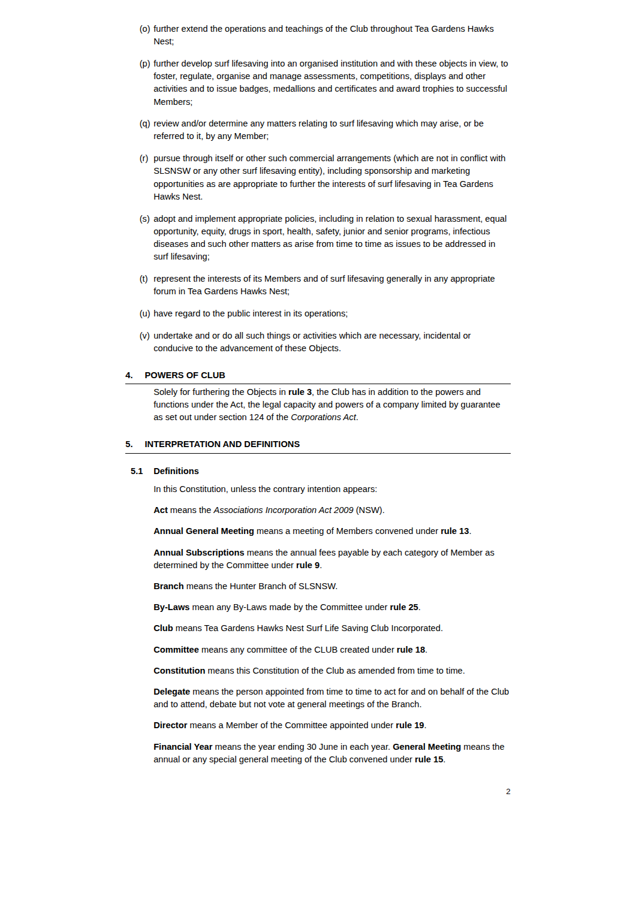(o) further extend the operations and teachings of the Club throughout Tea Gardens Hawks Nest;
(p) further develop surf lifesaving into an organised institution and with these objects in view, to foster, regulate, organise and manage assessments, competitions, displays and other activities and to issue badges, medallions and certificates and award trophies to successful Members;
(q) review and/or determine any matters relating to surf lifesaving which may arise, or be referred to it, by any Member;
(r) pursue through itself or other such commercial arrangements (which are not in conflict with SLSNSW or any other surf lifesaving entity), including sponsorship and marketing opportunities as are appropriate to further the interests of surf lifesaving in Tea Gardens Hawks Nest.
(s) adopt and implement appropriate policies, including in relation to sexual harassment, equal opportunity, equity, drugs in sport, health, safety, junior and senior programs, infectious diseases and such other matters as arise from time to time as issues to be addressed in surf lifesaving;
(t) represent the interests of its Members and of surf lifesaving generally in any appropriate forum in Tea Gardens Hawks Nest;
(u) have regard to the public interest in its operations;
(v) undertake and or do all such things or activities which are necessary, incidental or conducive to the advancement of these Objects.
4. POWERS OF CLUB
Solely for furthering the Objects in rule 3, the Club has in addition to the powers and functions under the Act, the legal capacity and powers of a company limited by guarantee as set out under section 124 of the Corporations Act.
5. INTERPRETATION AND DEFINITIONS
5.1 Definitions
In this Constitution, unless the contrary intention appears:
Act means the Associations Incorporation Act 2009 (NSW).
Annual General Meeting means a meeting of Members convened under rule 13.
Annual Subscriptions means the annual fees payable by each category of Member as determined by the Committee under rule 9.
Branch means the Hunter Branch of SLSNSW.
By-Laws mean any By-Laws made by the Committee under rule 25.
Club means Tea Gardens Hawks Nest Surf Life Saving Club Incorporated.
Committee means any committee of the CLUB created under rule 18.
Constitution means this Constitution of the Club as amended from time to time.
Delegate means the person appointed from time to time to act for and on behalf of the Club and to attend, debate but not vote at general meetings of the Branch.
Director means a Member of the Committee appointed under rule 19.
Financial Year means the year ending 30 June in each year. General Meeting means the annual or any special general meeting of the Club convened under rule 15.
2